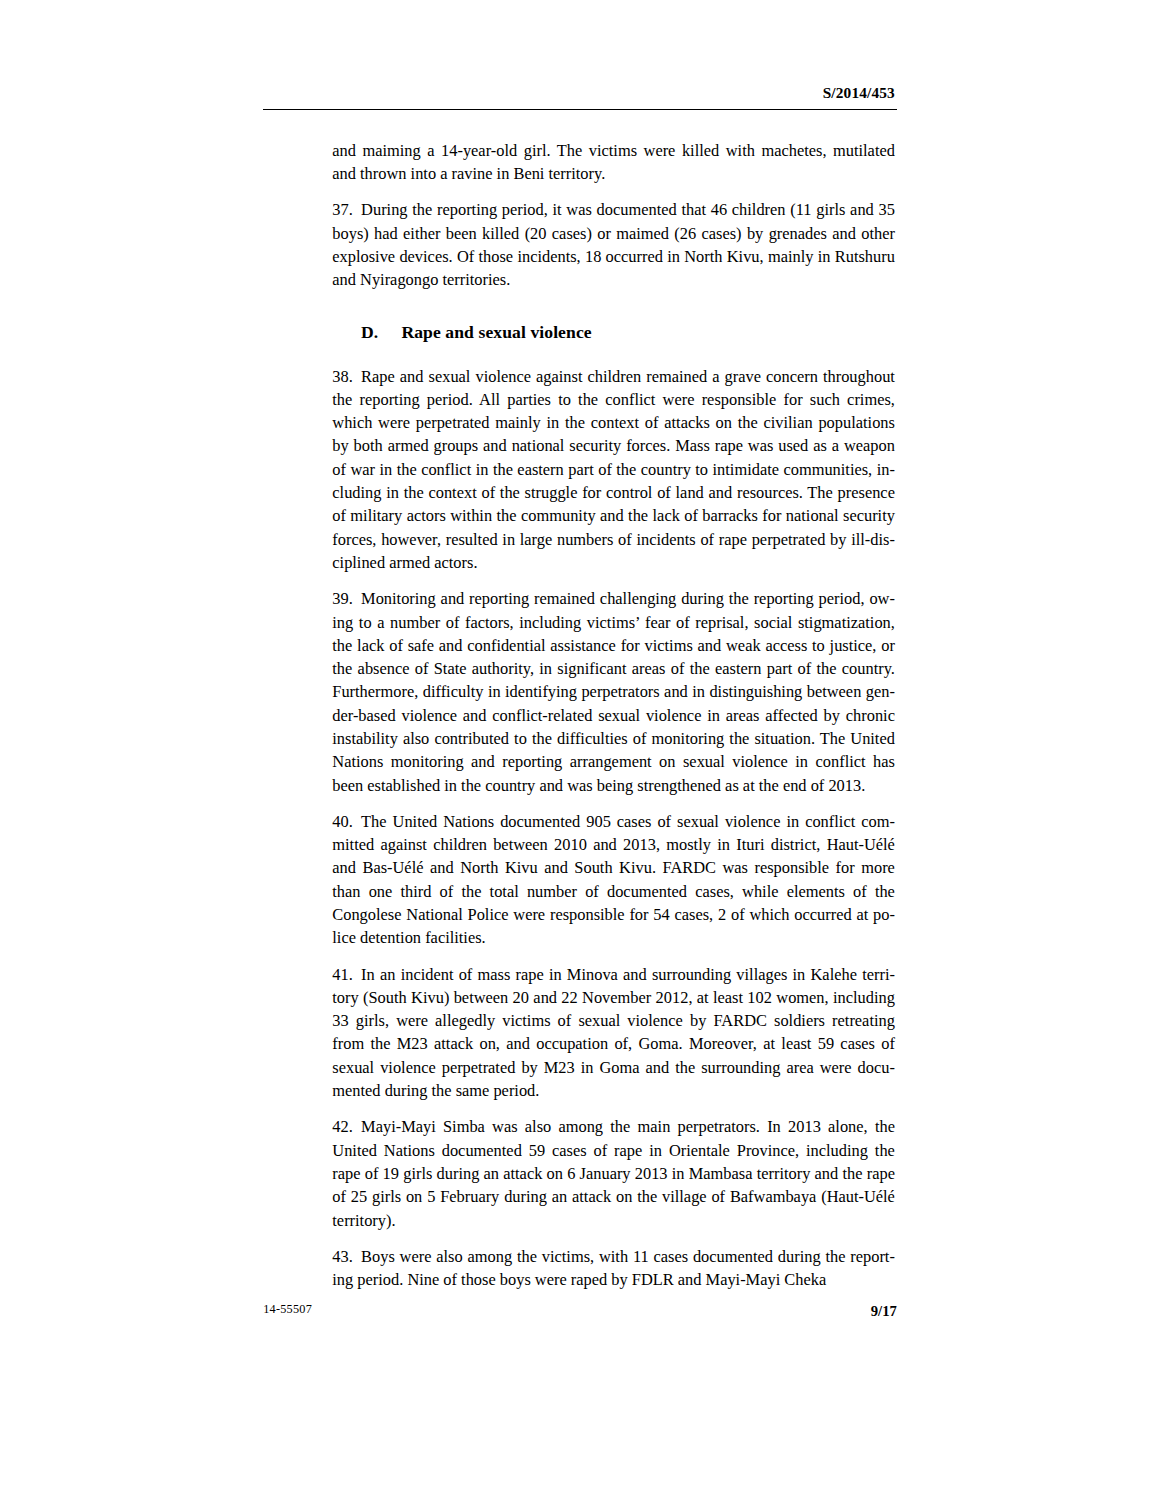S/2014/453
and maiming a 14-year-old girl. The victims were killed with machetes, mutilated and thrown into a ravine in Beni territory.
37. During the reporting period, it was documented that 46 children (11 girls and 35 boys) had either been killed (20 cases) or maimed (26 cases) by grenades and other explosive devices. Of those incidents, 18 occurred in North Kivu, mainly in Rutshuru and Nyiragongo territories.
D. Rape and sexual violence
38. Rape and sexual violence against children remained a grave concern throughout the reporting period. All parties to the conflict were responsible for such crimes, which were perpetrated mainly in the context of attacks on the civilian populations by both armed groups and national security forces. Mass rape was used as a weapon of war in the conflict in the eastern part of the country to intimidate communities, including in the context of the struggle for control of land and resources. The presence of military actors within the community and the lack of barracks for national security forces, however, resulted in large numbers of incidents of rape perpetrated by ill-disciplined armed actors.
39. Monitoring and reporting remained challenging during the reporting period, owing to a number of factors, including victims’ fear of reprisal, social stigmatization, the lack of safe and confidential assistance for victims and weak access to justice, or the absence of State authority, in significant areas of the eastern part of the country. Furthermore, difficulty in identifying perpetrators and in distinguishing between gender-based violence and conflict-related sexual violence in areas affected by chronic instability also contributed to the difficulties of monitoring the situation. The United Nations monitoring and reporting arrangement on sexual violence in conflict has been established in the country and was being strengthened as at the end of 2013.
40. The United Nations documented 905 cases of sexual violence in conflict committed against children between 2010 and 2013, mostly in Ituri district, Haut-Uélé and Bas-Uélé and North Kivu and South Kivu. FARDC was responsible for more than one third of the total number of documented cases, while elements of the Congolese National Police were responsible for 54 cases, 2 of which occurred at police detention facilities.
41. In an incident of mass rape in Minova and surrounding villages in Kalehe territory (South Kivu) between 20 and 22 November 2012, at least 102 women, including 33 girls, were allegedly victims of sexual violence by FARDC soldiers retreating from the M23 attack on, and occupation of, Goma. Moreover, at least 59 cases of sexual violence perpetrated by M23 in Goma and the surrounding area were documented during the same period.
42. Mayi-Mayi Simba was also among the main perpetrators. In 2013 alone, the United Nations documented 59 cases of rape in Orientale Province, including the rape of 19 girls during an attack on 6 January 2013 in Mambasa territory and the rape of 25 girls on 5 February during an attack on the village of Bafwambaya (Haut-Uélé territory).
43. Boys were also among the victims, with 11 cases documented during the reporting period. Nine of those boys were raped by FDLR and Mayi-Mayi Cheka
14-55507 9/17